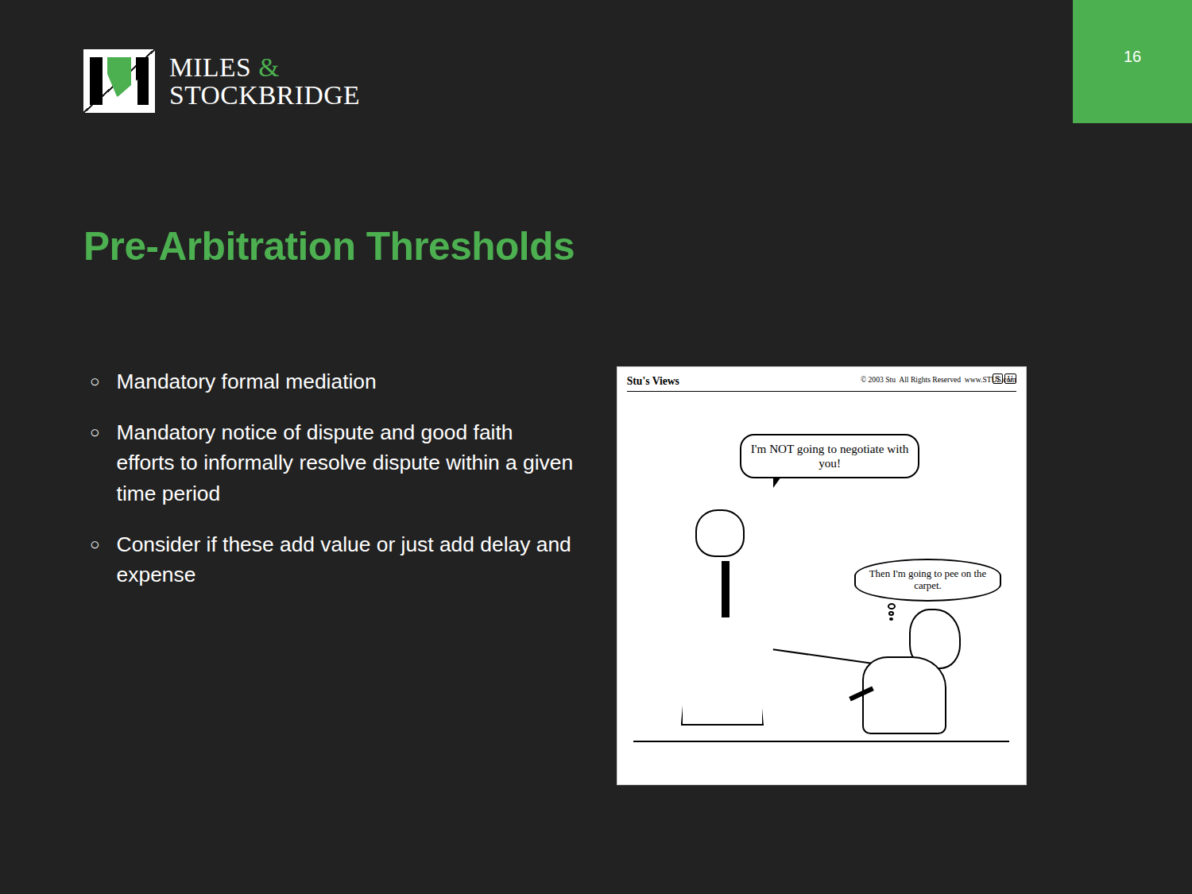16
MILES &
STOCKBRIDGE
Pre-Arbitration Thresholds
Mandatory formal mediation
Mandatory notice of dispute and good faith efforts to informally resolve dispute within a given time period
Consider if these add value or just add delay and expense
Stu's Views © 2003 Stu All Rights Reserved www.STUS.com
SU
I'm NOT going to negotiate with you!
Then I'm going to pee on the carpet.